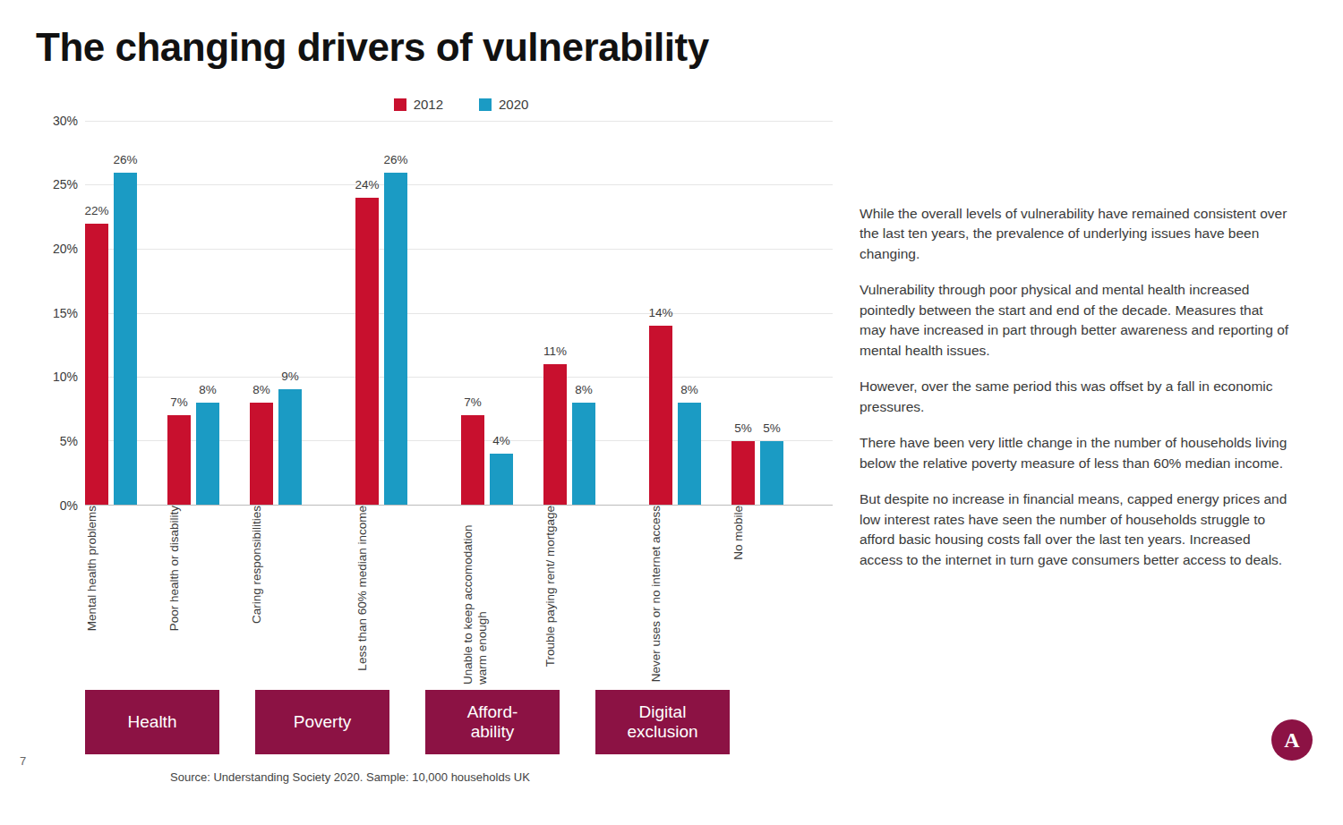The changing drivers of vulnerability
2012 2020
30%
25%
20%
15%
10%
5%
0%
22%
26%
7%
8%
8%
9%
24%
26%
7%
4%
11%
8%
14%
8%
5%
5%
Mental health problems
Poor health or disability
Caring responsibilities
Less than 60% median income
Unable to keep accomodation warm enough
Trouble paying rent/ mortgage
Never uses or no internet access
No mobile
Health
Poverty
Afford-
ability
Digital
exclusion
Source: Understanding Society 2020. Sample: 10,000 households UK
While the overall levels of vulnerability have remained consistent over the last ten years, the prevalence of underlying issues have been changing.
Vulnerability through poor physical and mental health increased pointedly between the start and end of the decade. Measures that may have increased in part through better awareness and reporting of mental health issues.
However, over the same period this was offset by a fall in economic pressures.
There have been very little change in the number of households living below the relative poverty measure of less than 60% median income.
But despite no increase in financial means, capped energy prices and low interest rates have seen the number of households struggle to afford basic housing costs fall over the last ten years. Increased access to the internet in turn gave consumers better access to deals.
7
A